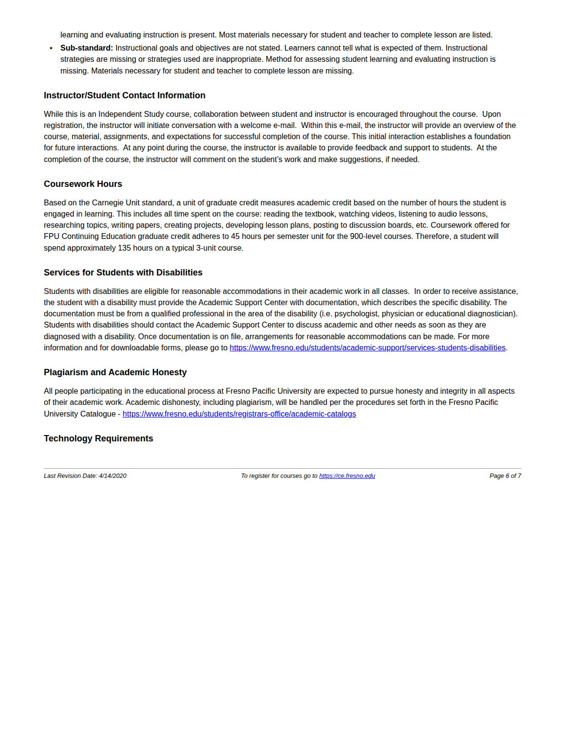learning and evaluating instruction is present. Most materials necessary for student and teacher to complete lesson are listed.
Sub-standard: Instructional goals and objectives are not stated. Learners cannot tell what is expected of them. Instructional strategies are missing or strategies used are inappropriate. Method for assessing student learning and evaluating instruction is missing. Materials necessary for student and teacher to complete lesson are missing.
Instructor/Student Contact Information
While this is an Independent Study course, collaboration between student and instructor is encouraged throughout the course. Upon registration, the instructor will initiate conversation with a welcome e-mail. Within this e-mail, the instructor will provide an overview of the course, material, assignments, and expectations for successful completion of the course. This initial interaction establishes a foundation for future interactions. At any point during the course, the instructor is available to provide feedback and support to students. At the completion of the course, the instructor will comment on the student’s work and make suggestions, if needed.
Coursework Hours
Based on the Carnegie Unit standard, a unit of graduate credit measures academic credit based on the number of hours the student is engaged in learning. This includes all time spent on the course: reading the textbook, watching videos, listening to audio lessons, researching topics, writing papers, creating projects, developing lesson plans, posting to discussion boards, etc. Coursework offered for FPU Continuing Education graduate credit adheres to 45 hours per semester unit for the 900-level courses. Therefore, a student will spend approximately 135 hours on a typical 3-unit course.
Services for Students with Disabilities
Students with disabilities are eligible for reasonable accommodations in their academic work in all classes. In order to receive assistance, the student with a disability must provide the Academic Support Center with documentation, which describes the specific disability. The documentation must be from a qualified professional in the area of the disability (i.e. psychologist, physician or educational diagnostician). Students with disabilities should contact the Academic Support Center to discuss academic and other needs as soon as they are diagnosed with a disability. Once documentation is on file, arrangements for reasonable accommodations can be made. For more information and for downloadable forms, please go to https://www.fresno.edu/students/academic-support/services-students-disabilities.
Plagiarism and Academic Honesty
All people participating in the educational process at Fresno Pacific University are expected to pursue honesty and integrity in all aspects of their academic work. Academic dishonesty, including plagiarism, will be handled per the procedures set forth in the Fresno Pacific University Catalogue - https://www.fresno.edu/students/registrars-office/academic-catalogs
Technology Requirements
Last Revision Date: 4/14/2020 To register for courses go to https://ce.fresno.edu Page 6 of 7